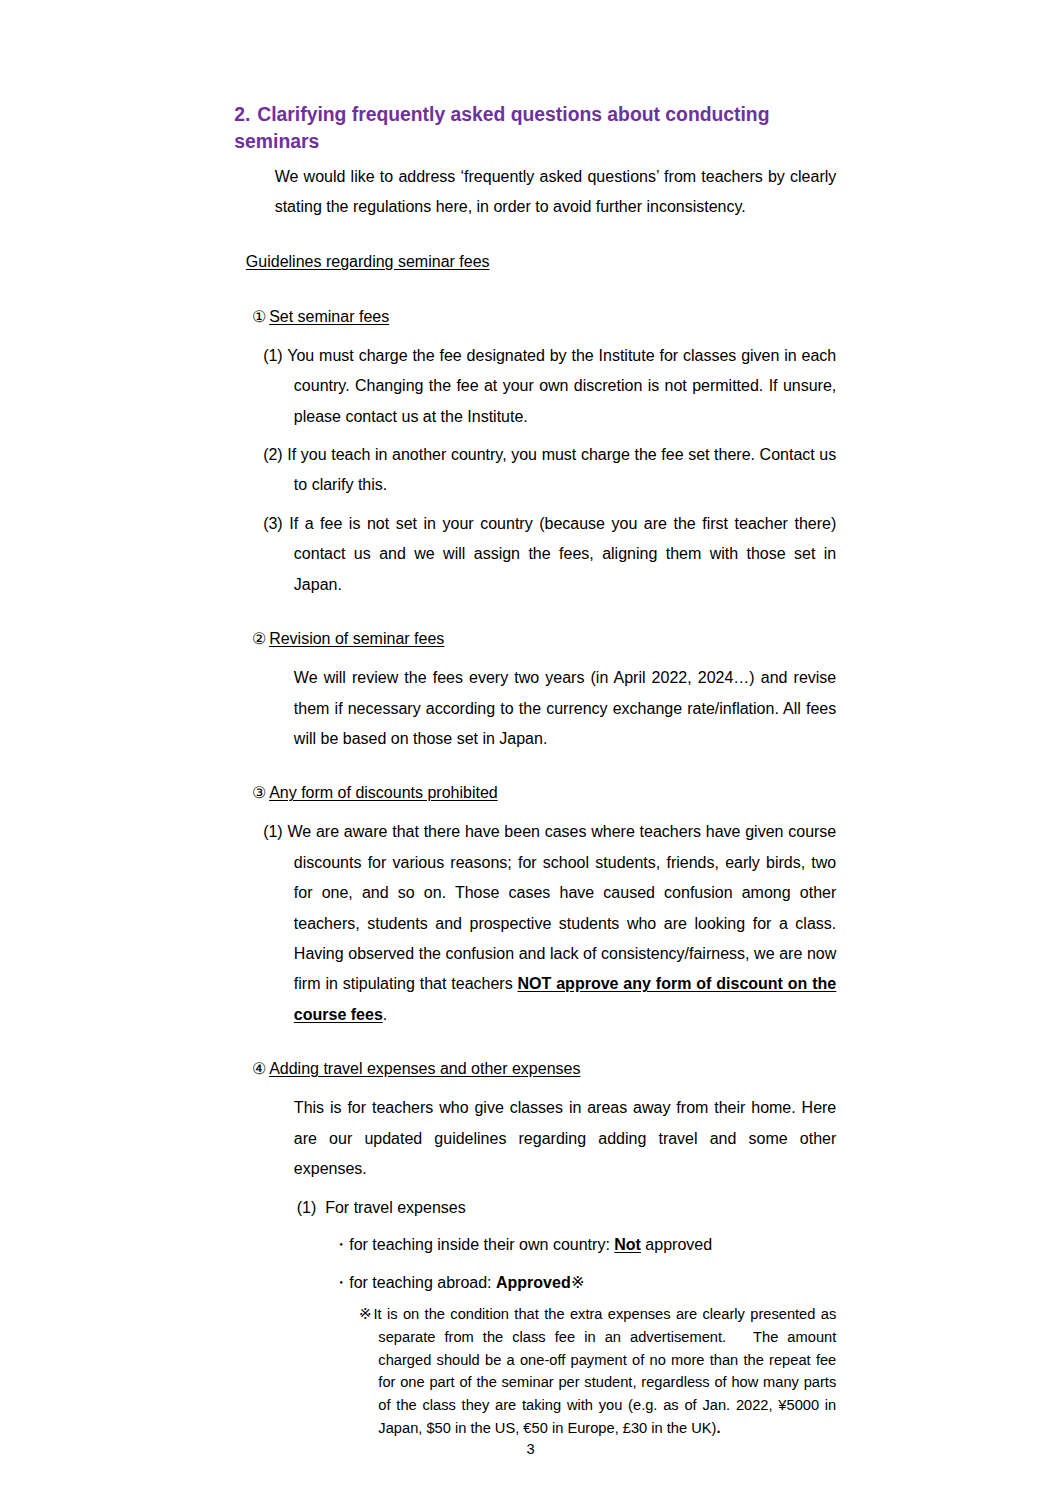2. Clarifying frequently asked questions about conducting seminars
We would like to address ‘frequently asked questions’ from teachers by clearly stating the regulations here, in order to avoid further inconsistency.
Guidelines regarding seminar fees
① Set seminar fees
(1) You must charge the fee designated by the Institute for classes given in each country. Changing the fee at your own discretion is not permitted. If unsure, please contact us at the Institute.
(2) If you teach in another country, you must charge the fee set there. Contact us to clarify this.
(3) If a fee is not set in your country (because you are the first teacher there) contact us and we will assign the fees, aligning them with those set in Japan.
② Revision of seminar fees
We will review the fees every two years (in April 2022, 2024…) and revise them if necessary according to the currency exchange rate/inflation. All fees will be based on those set in Japan.
③ Any form of discounts prohibited
(1) We are aware that there have been cases where teachers have given course discounts for various reasons; for school students, friends, early birds, two for one, and so on. Those cases have caused confusion among other teachers, students and prospective students who are looking for a class. Having observed the confusion and lack of consistency/fairness, we are now firm in stipulating that teachers NOT approve any form of discount on the course fees.
④ Adding travel expenses and other expenses
This is for teachers who give classes in areas away from their home. Here are our updated guidelines regarding adding travel and some other expenses.
(1) For travel expenses
・for teaching inside their own country: Not approved
・for teaching abroad: Approved※
※It is on the condition that the extra expenses are clearly presented as separate from the class fee in an advertisement. The amount charged should be a one-off payment of no more than the repeat fee for one part of the seminar per student, regardless of how many parts of the class they are taking with you (e.g. as of Jan. 2022, ¥5000 in Japan, $50 in the US, €50 in Europe, £30 in the UK).
3